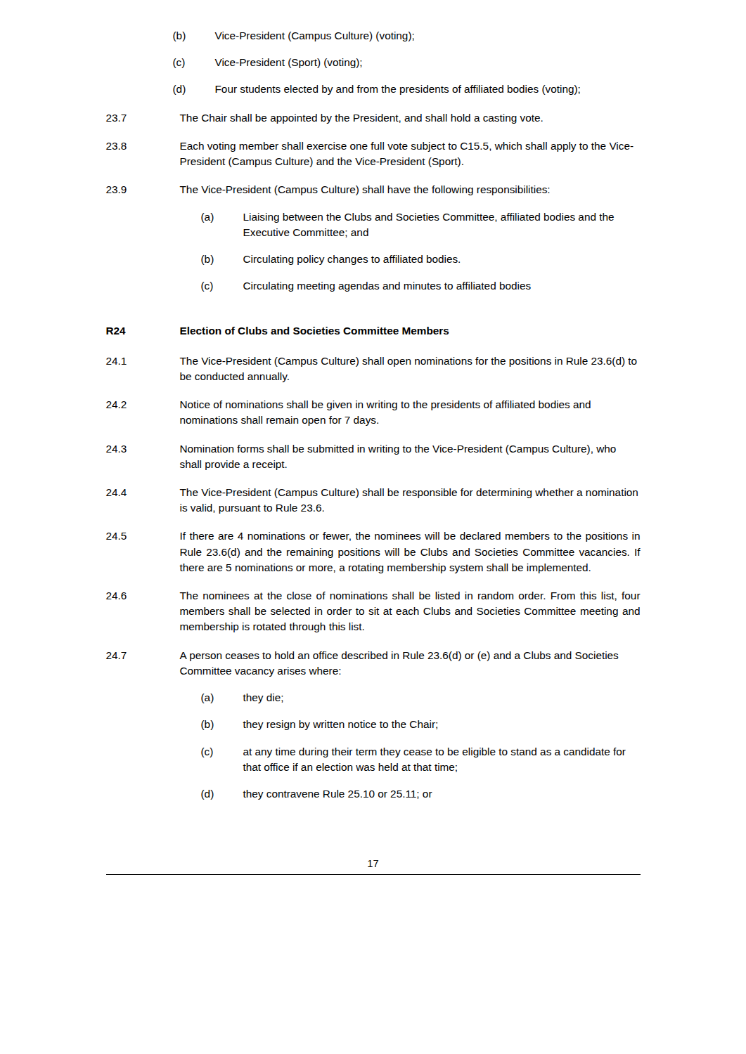(b)
Vice-President (Campus Culture) (voting);
(c)
Vice-President (Sport) (voting);
(d)
Four students elected by and from the presidents of affiliated bodies (voting);
23.7
The Chair shall be appointed by the President, and shall hold a casting vote.
23.8
Each voting member shall exercise one full vote subject to C15.5, which shall apply to the Vice-President (Campus Culture) and the Vice-President (Sport).
23.9
The Vice-President (Campus Culture) shall have the following responsibilities:
(a)
Liaising between the Clubs and Societies Committee, affiliated bodies and the Executive Committee; and
(b)
Circulating policy changes to affiliated bodies.
(c)
Circulating meeting agendas and minutes to affiliated bodies
R24
Election of Clubs and Societies Committee Members
24.1
The Vice-President (Campus Culture) shall open nominations for the positions in Rule 23.6(d) to be conducted annually.
24.2
Notice of nominations shall be given in writing to the presidents of affiliated bodies and nominations shall remain open for 7 days.
24.3
Nomination forms shall be submitted in writing to the Vice-President (Campus Culture), who shall provide a receipt.
24.4
The Vice-President (Campus Culture) shall be responsible for determining whether a nomination is valid, pursuant to Rule 23.6.
24.5
If there are 4 nominations or fewer, the nominees will be declared members to the positions in Rule 23.6(d) and the remaining positions will be Clubs and Societies Committee vacancies. If there are 5 nominations or more, a rotating membership system shall be implemented.
24.6
The nominees at the close of nominations shall be listed in random order. From this list, four members shall be selected in order to sit at each Clubs and Societies Committee meeting and membership is rotated through this list.
24.7
A person ceases to hold an office described in Rule 23.6(d) or (e) and a Clubs and Societies Committee vacancy arises where:
(a)
they die;
(b)
they resign by written notice to the Chair;
(c)
at any time during their term they cease to be eligible to stand as a candidate for that office if an election was held at that time;
(d)
they contravene Rule 25.10 or 25.11; or
17